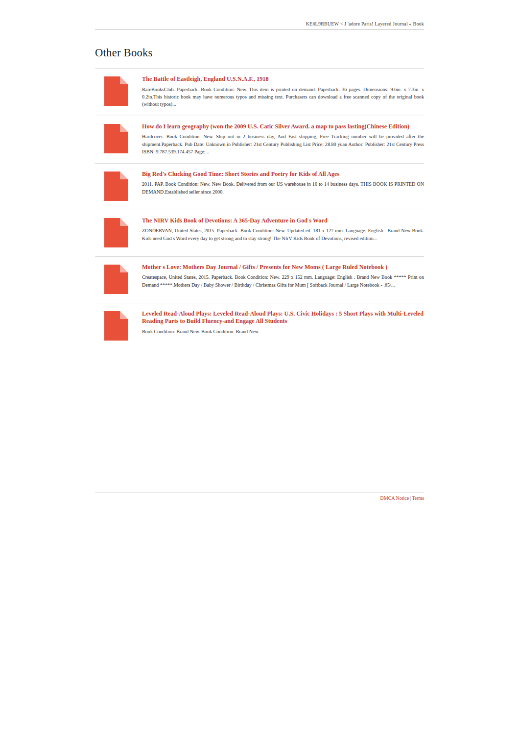KE6L9RBUEW < J 'adore Paris! Layered Journal « Book
Other Books
The Battle of Eastleigh, England U.S.N.A.F., 1918
RareBooksClub. Paperback. Book Condition: New. This item is printed on demand. Paperback. 36 pages. Dimensions: 9.6in. x 7.3in. x 0.2in.This historic book may have numerous typos and missing text. Purchasers can download a free scanned copy of the original book (without typos)...
How do I learn geography (won the 2009 U.S. Catic Silver Award. a map to pass lasting(Chinese Edition)
Hardcover. Book Condition: New. Ship out in 2 business day, And Fast shipping, Free Tracking number will be provided after the shipment.Paperback. Pub Date: Unknown in Publisher: 21st Century Publishing List Price: 28.80 yuan Author: Publisher: 21st Century Press ISBN: 9.787.539.174.457 Page:...
Big Red's Clucking Good Time: Short Stories and Poetry for Kids of All Ages
2011. PAP. Book Condition: New. New Book. Delivered from our US warehouse in 10 to 14 business days. THIS BOOK IS PRINTED ON DEMAND.Established seller since 2000.
The NIRV Kids Book of Devotions: A 365-Day Adventure in God s Word
ZONDERVAN, United States, 2015. Paperback. Book Condition: New. Updated ed. 181 x 127 mm. Language: English . Brand New Book. Kids need God s Word every day to get strong and to stay strong! The NIrV Kids Book of Devotions, revised edition...
Mother s Love: Mothers Day Journal / Gifts / Presents for New Moms ( Large Ruled Notebook )
Createspace, United States, 2015. Paperback. Book Condition: New. 229 x 152 mm. Language: English . Brand New Book ***** Print on Demand *****.Mothers Day / Baby Shower / Birthday / Christmas Gifts for Mum [ Softback Journal / Large Notebook - .65/...
Leveled Read-Aloud Plays: Leveled Read-Aloud Plays: U.S. Civic Holidays : 5 Short Plays with Multi-Leveled Reading Parts to Build Fluency-and Engage All Students
Book Condition: Brand New. Book Condition: Brand New.
DMCA Notice|Terms